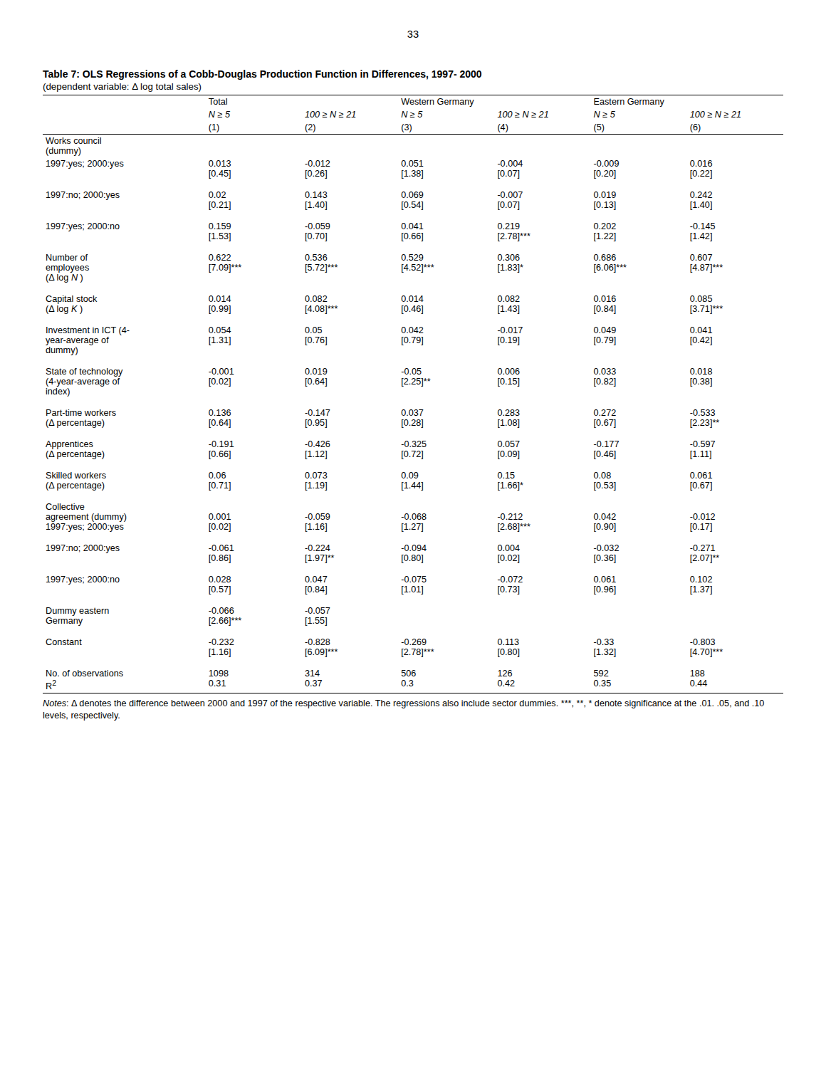33
Table 7: OLS Regressions of a Cobb-Douglas Production Function in Differences, 1997- 2000
(dependent variable: Δ log total sales)
| | Total | Western Germany | Eastern Germany |
| --- | --- | --- | --- |
| | N ≥ 5 | 100 ≥ N ≥ 21 | N ≥ 5 | 100 ≥ N ≥ 21 | N ≥ 5 | 100 ≥ N ≥ 21 |
| | (1) | (2) | (3) | (4) | (5) | (6) |
| Works council (dummy) | | | | | | |
| 1997:yes; 2000:yes | 0.013 [0.45] | -0.012 [0.26] | 0.051 [1.38] | -0.004 [0.07] | -0.009 [0.20] | 0.016 [0.22] |
| 1997:no; 2000:yes | 0.02 [0.21] | 0.143 [1.40] | 0.069 [0.54] | -0.007 [0.07] | 0.019 [0.13] | 0.242 [1.40] |
| 1997:yes; 2000:no | 0.159 [1.53] | -0.059 [0.70] | 0.041 [0.66] | 0.219 [2.78]*** | 0.202 [1.22] | -0.145 [1.42] |
| Number of employees (Δ log N ) | 0.622 [7.09]*** | 0.536 [5.72]*** | 0.529 [4.52]*** | 0.306 [1.83]* | 0.686 [6.06]*** | 0.607 [4.87]*** |
| Capital stock (Δ log K ) | 0.014 [0.99] | 0.082 [4.08]*** | 0.014 [0.46] | 0.082 [1.43] | 0.016 [0.84] | 0.085 [3.71]*** |
| Investment in ICT (4- year-average of dummy) | 0.054 [1.31] | 0.05 [0.76] | 0.042 [0.79] | -0.017 [0.19] | 0.049 [0.79] | 0.041 [0.42] |
| State of technology (4-year-average of index) | -0.001 [0.02] | 0.019 [0.64] | -0.05 [2.25]** | 0.006 [0.15] | 0.033 [0.82] | 0.018 [0.38] |
| Part-time workers (Δ percentage) | 0.136 [0.64] | -0.147 [0.95] | 0.037 [0.28] | 0.283 [1.08] | 0.272 [0.67] | -0.533 [2.23]** |
| Apprentices (Δ percentage) | -0.191 [0.66] | -0.426 [1.12] | -0.325 [0.72] | 0.057 [0.09] | -0.177 [0.46] | -0.597 [1.11] |
| Skilled workers (Δ percentage) | 0.06 [0.71] | 0.073 [1.19] | 0.09 [1.44] | 0.15 [1.66]* | 0.08 [0.53] | 0.061 [0.67] |
| Collective agreement (dummy) 1997:yes; 2000:yes | 0.001 [0.02] | -0.059 [1.16] | -0.068 [1.27] | -0.212 [2.68]*** | 0.042 [0.90] | -0.012 [0.17] |
| 1997:no; 2000:yes | -0.061 [0.86] | -0.224 [1.97]** | -0.094 [0.80] | 0.004 [0.02] | -0.032 [0.36] | -0.271 [2.07]** |
| 1997:yes; 2000:no | 0.028 [0.57] | 0.047 [0.84] | -0.075 [1.01] | -0.072 [0.73] | 0.061 [0.96] | 0.102 [1.37] |
| Dummy eastern Germany | -0.066 [2.66]*** | -0.057 [1.55] | | | | |
| Constant | -0.232 [1.16] | -0.828 [6.09]*** | -0.269 [2.78]*** | 0.113 [0.80] | -0.33 [1.32] | -0.803 [4.70]*** |
| No. of observations R 2 | 1098 0.31 | 314 0.37 | 506 0.3 | 126 0.42 | 592 0.35 | 188 0.44 |
Notes: Δ denotes the difference between 2000 and 1997 of the respective variable. The regressions also include sector dummies. ***, **, * denote significance at the .01. .05, and .10 levels, respectively.